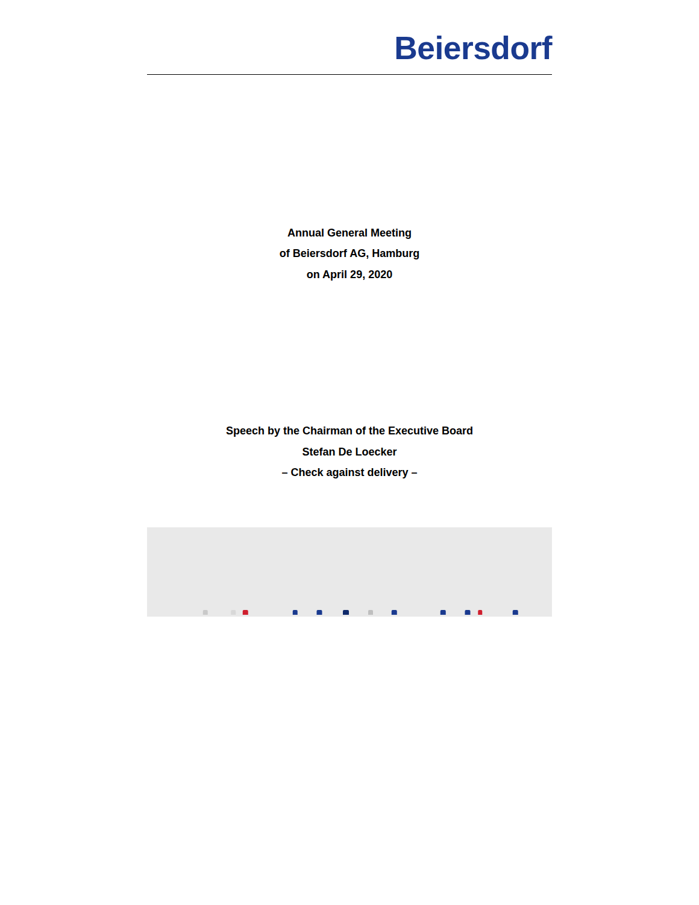Beiersdorf
Annual General Meeting
of Beiersdorf AG, Hamburg
on April 29, 2020
Speech by the Chairman of the Executive Board
Stefan De Loecker
– Check against delivery –